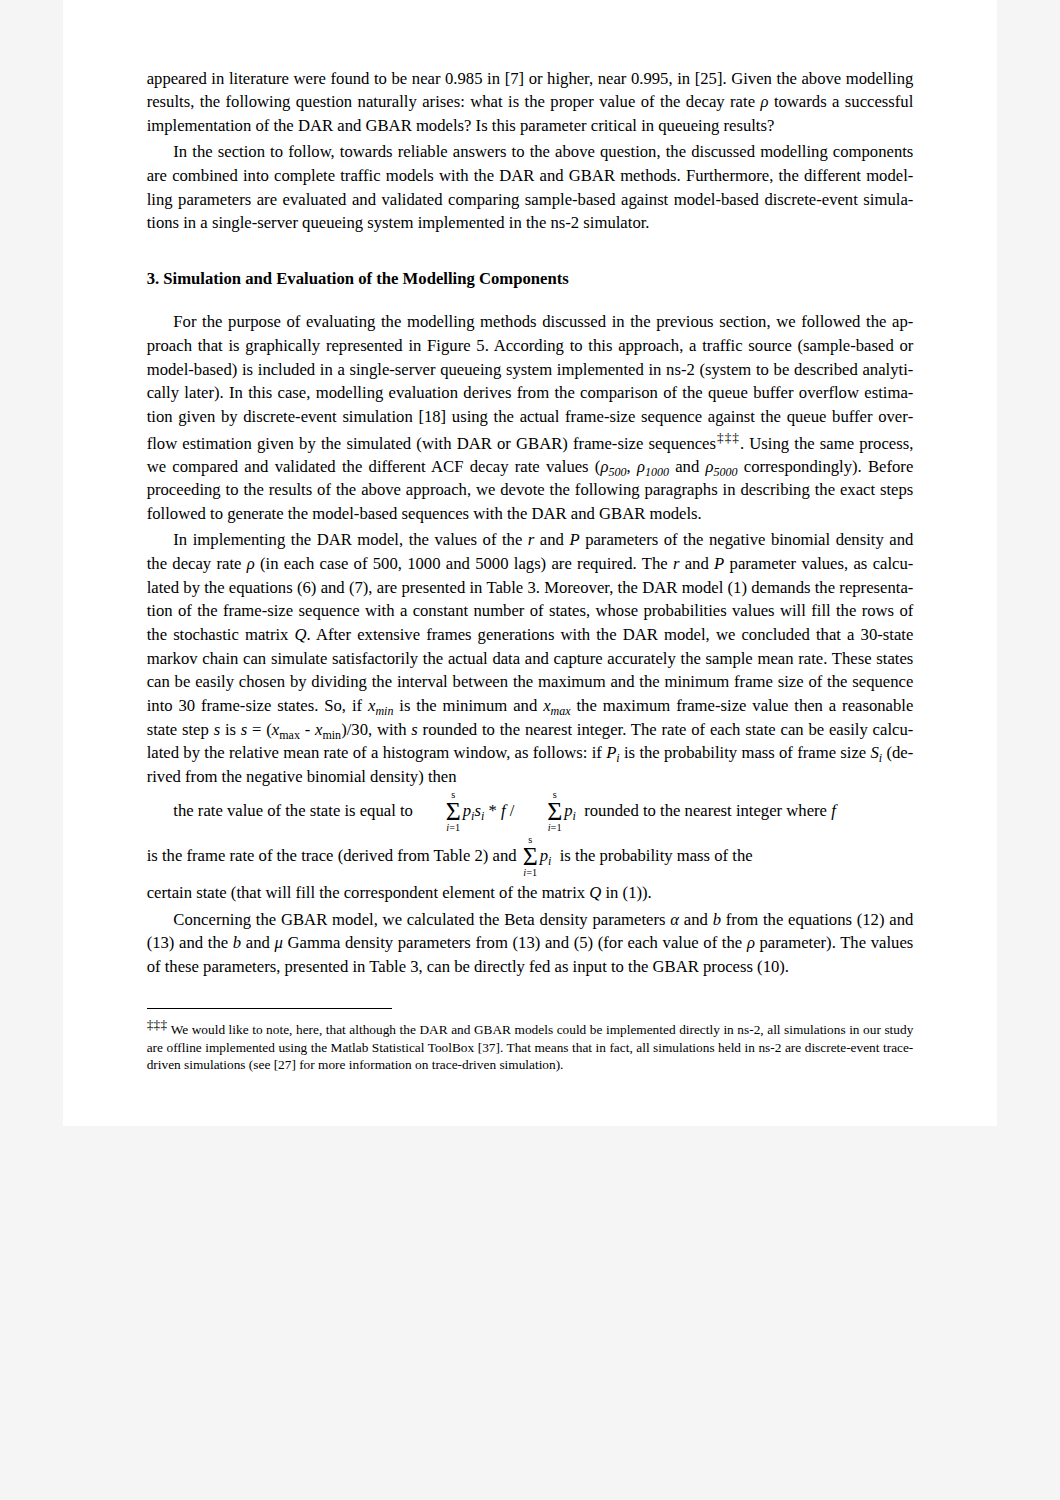appeared in literature were found to be near 0.985 in [7] or higher, near 0.995, in [25]. Given the above modelling results, the following question naturally arises: what is the proper value of the decay rate ρ towards a successful implementation of the DAR and GBAR models? Is this parameter critical in queueing results?
In the section to follow, towards reliable answers to the above question, the discussed modelling components are combined into complete traffic models with the DAR and GBAR methods. Furthermore, the different modelling parameters are evaluated and validated comparing sample-based against model-based discrete-event simulations in a single-server queueing system implemented in the ns-2 simulator.
3. Simulation and Evaluation of the Modelling Components
For the purpose of evaluating the modelling methods discussed in the previous section, we followed the approach that is graphically represented in Figure 5. According to this approach, a traffic source (sample-based or model-based) is included in a single-server queueing system implemented in ns-2 (system to be described analytically later). In this case, modelling evaluation derives from the comparison of the queue buffer overflow estimation given by discrete-event simulation [18] using the actual frame-size sequence against the queue buffer overflow estimation given by the simulated (with DAR or GBAR) frame-size sequences‡‡‡. Using the same process, we compared and validated the different ACF decay rate values (ρ500, ρ1000 and ρ5000 correspondingly). Before proceeding to the results of the above approach, we devote the following paragraphs in describing the exact steps followed to generate the model-based sequences with the DAR and GBAR models.
In implementing the DAR model, the values of the r and P parameters of the negative binomial density and the decay rate ρ (in each case of 500, 1000 and 5000 lags) are required. The r and P parameter values, as calculated by the equations (6) and (7), are presented in Table 3. Moreover, the DAR model (1) demands the representation of the frame-size sequence with a constant number of states, whose probabilities values will fill the rows of the stochastic matrix Q. After extensive frames generations with the DAR model, we concluded that a 30-state markov chain can simulate satisfactorily the actual data and capture accurately the sample mean rate. These states can be easily chosen by dividing the interval between the maximum and the minimum frame size of the sequence into 30 frame-size states. So, if xmin is the minimum and xmax the maximum frame-size value then a reasonable state step s is s = (xmax - xmin)/30, with s rounded to the nearest integer. The rate of each state can be easily calculated by the relative mean rate of a histogram window, as follows: if Pi is the probability mass of frame size Si (derived from the negative binomial density) then
the rate value of the state is equal to sΣi=1 pisi * f / sΣi=1 pi rounded to the nearest integer where f
is the frame rate of the trace (derived from Table 2) and sΣi=1 pi is the probability mass of the
certain state (that will fill the correspondent element of the matrix Q in (1)).
Concerning the GBAR model, we calculated the Beta density parameters α and b from the equations (12) and (13) and the b and μ Gamma density parameters from (13) and (5) (for each value of the ρ parameter). The values of these parameters, presented in Table 3, can be directly fed as input to the GBAR process (10).
‡‡‡ We would like to note, here, that although the DAR and GBAR models could be implemented directly in ns-2, all simulations in our study are offline implemented using the Matlab Statistical ToolBox [37]. That means that in fact, all simulations held in ns-2 are discrete-event trace-driven simulations (see [27] for more information on trace-driven simulation).